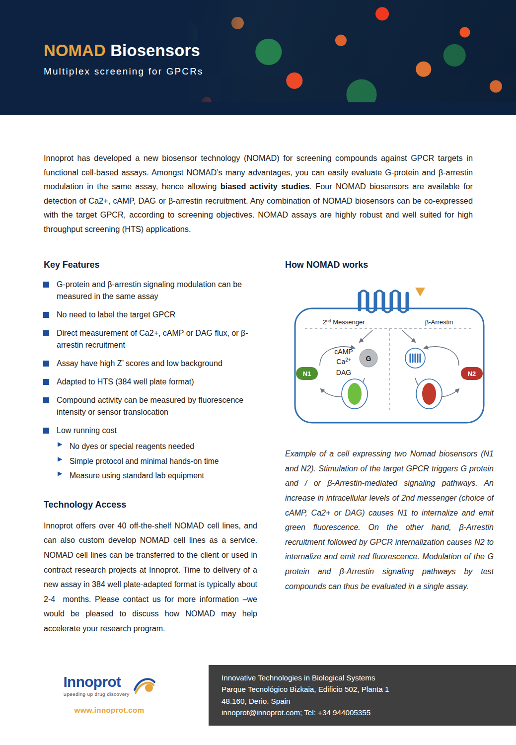NOMAD Biosensors
Multiplex screening for GPCRs
Innoprot has developed a new biosensor technology (NOMAD) for screening compounds against GPCR targets in functional cell-based assays. Amongst NOMAD’s many advantages, you can easily evaluate G-protein and β-arrestin modulation in the same assay, hence allowing biased activity studies. Four NOMAD biosensors are available for detection of Ca2+, cAMP, DAG or β-arrestin recruitment. Any combination of NOMAD biosensors can be co-expressed with the target GPCR, according to screening objectives. NOMAD assays are highly robust and well suited for high throughput screening (HTS) applications.
Key Features
G-protein and β-arrestin signaling modulation can be measured in the same assay
No need to label the target GPCR
Direct measurement of Ca2+, cAMP or DAG flux, or β-arrestin recruitment
Assay have high Z’ scores and low background
Adapted to HTS (384 well plate format)
Compound activity can be measured by fluorescence intensity or sensor translocation
Low running cost
No dyes or special reagents needed
Simple protocol and minimal hands-on time
Measure using standard lab equipment
Technology Access
Innoprot offers over 40 off-the-shelf NOMAD cell lines, and can also custom develop NOMAD cell lines as a service. NOMAD cell lines can be transferred to the client or used in contract research projects at Innoprot. Time to delivery of a new assay in 384 well plate-adapted format is typically about 2-4 months. Please contact us for more information –we would be pleased to discuss how NOMAD may help accelerate your research program.
How NOMAD works
2nd Messenger β-Arrestin N1 N2 G cAMP Ca2+ DAG
Example of a cell expressing two Nomad biosensors (N1 and N2). Stimulation of the target GPCR triggers G protein and / or β-Arrestin-mediated signaling pathways. An increase in intracellular levels of 2nd messenger (choice of cAMP, Ca2+ or DAG) causes N1 to internalize and emit green fluorescence. On the other hand, β-Arrestin recruitment followed by GPCR internalization causes N2 to internalize and emit red fluorescence. Modulation of the G protein and β-Arrestin signaling pathways by test compounds can thus be evaluated in a single assay.
Innoprot
Speeding up drug discovery
www.innoprot.com
Innovative Technologies in Biological Systems
Parque Tecnológico Bizkaia, Edificio 502, Planta 1
48.160, Derio. Spain
innoprot@innoprot.com; Tel: +34 944005355